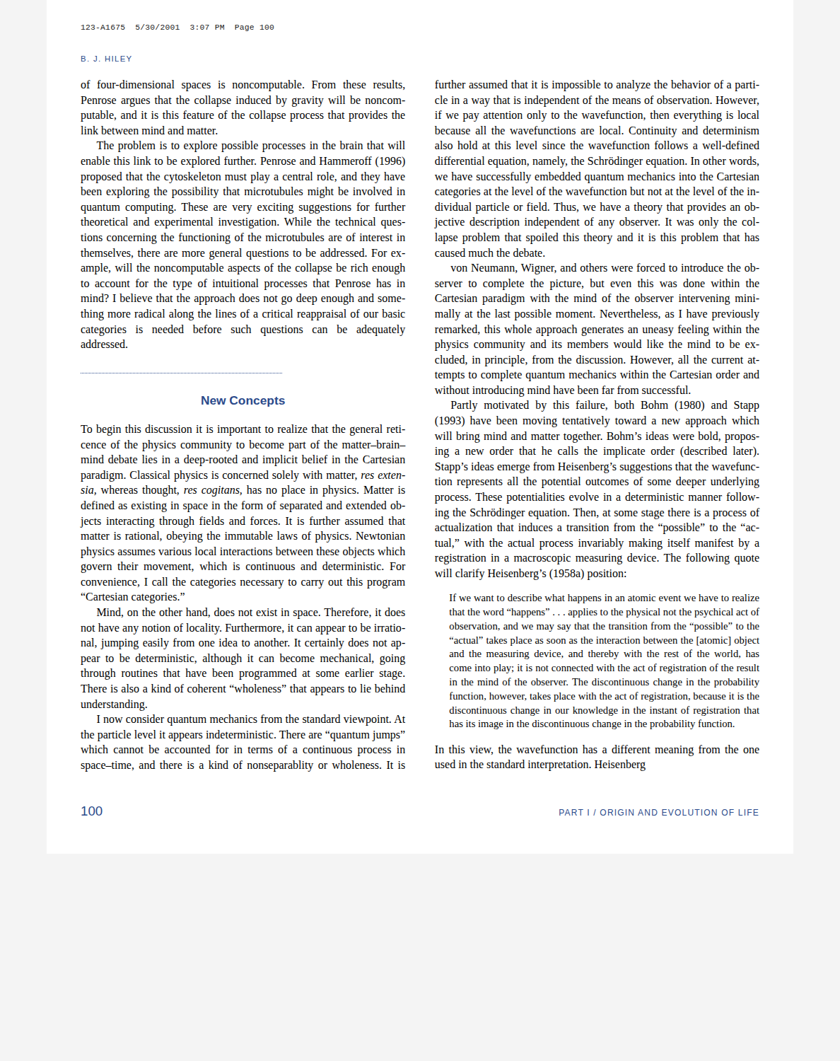123-A1675 5/30/2001 3:07 PM Page 100
B. J. Hiley
of four-dimensional spaces is noncomputable. From these results, Penrose argues that the collapse induced by gravity will be noncomputable, and it is this feature of the collapse process that provides the link between mind and matter.
The problem is to explore possible processes in the brain that will enable this link to be explored further. Penrose and Hammeroff (1996) proposed that the cytoskeleton must play a central role, and they have been exploring the possibility that microtubules might be involved in quantum computing. These are very exciting suggestions for further theoretical and experimental investigation. While the technical questions concerning the functioning of the microtubules are of interest in themselves, there are more general questions to be addressed. For example, will the noncomputable aspects of the collapse be rich enough to account for the type of intuitional processes that Penrose has in mind? I believe that the approach does not go deep enough and something more radical along the lines of a critical reappraisal of our basic categories is needed before such questions can be adequately addressed.
New Concepts
To begin this discussion it is important to realize that the general reticence of the physics community to become part of the matter–brain–mind debate lies in a deep-rooted and implicit belief in the Cartesian paradigm. Classical physics is concerned solely with matter, res extensia, whereas thought, res cogitans, has no place in physics. Matter is defined as existing in space in the form of separated and extended objects interacting through fields and forces. It is further assumed that matter is rational, obeying the immutable laws of physics. Newtonian physics assumes various local interactions between these objects which govern their movement, which is continuous and deterministic. For convenience, I call the categories necessary to carry out this program “Cartesian categories.”
Mind, on the other hand, does not exist in space. Therefore, it does not have any notion of locality. Furthermore, it can appear to be irrational, jumping easily from one idea to another. It certainly does not appear to be deterministic, although it can become mechanical, going through routines that have been programmed at some earlier stage. There is also a kind of coherent “wholeness” that appears to lie behind understanding.
I now consider quantum mechanics from the standard viewpoint. At the particle level it appears indeterministic. There are “quantum jumps” which cannot be accounted for in terms of a continuous process in space–time, and there is a kind of nonseparablity or wholeness. It is further assumed that it is impossible to analyze the behavior of a particle in a way that is independent of the means of observation. However, if we pay attention only to the wavefunction, then everything is local because all the wavefunctions are local. Continuity and determinism also hold at this level since the wavefunction follows a well-defined differential equation, namely, the Schrödinger equation. In other words, we have successfully embedded quantum mechanics into the Cartesian categories at the level of the wavefunction but not at the level of the individual particle or field. Thus, we have a theory that provides an objective description independent of any observer. It was only the collapse problem that spoiled this theory and it is this problem that has caused much the debate.
von Neumann, Wigner, and others were forced to introduce the observer to complete the picture, but even this was done within the Cartesian paradigm with the mind of the observer intervening minimally at the last possible moment. Nevertheless, as I have previously remarked, this whole approach generates an uneasy feeling within the physics community and its members would like the mind to be excluded, in principle, from the discussion. However, all the current attempts to complete quantum mechanics within the Cartesian order and without introducing mind have been far from successful.
Partly motivated by this failure, both Bohm (1980) and Stapp (1993) have been moving tentatively toward a new approach which will bring mind and matter together. Bohm’s ideas were bold, proposing a new order that he calls the implicate order (described later). Stapp’s ideas emerge from Heisenberg’s suggestions that the wavefunction represents all the potential outcomes of some deeper underlying process. These potentialities evolve in a deterministic manner following the Schrödinger equation. Then, at some stage there is a process of actualization that induces a transition from the “possible” to the “actual,” with the actual process invariably making itself manifest by a registration in a macroscopic measuring device. The following quote will clarify Heisenberg’s (1958a) position:
If we want to describe what happens in an atomic event we have to realize that the word “happens” . . . applies to the physical not the psychical act of observation, and we may say that the transition from the “possible” to the “actual” takes place as soon as the interaction between the [atomic] object and the measuring device, and thereby with the rest of the world, has come into play; it is not connected with the act of registration of the result in the mind of the observer. The discontinuous change in the probability function, however, takes place with the act of registration, because it is the discontinuous change in our knowledge in the instant of registration that has its image in the discontinuous change in the probability function.
In this view, the wavefunction has a different meaning from the one used in the standard interpretation. Heisenberg
100
Part I / Origin and Evolution of Life